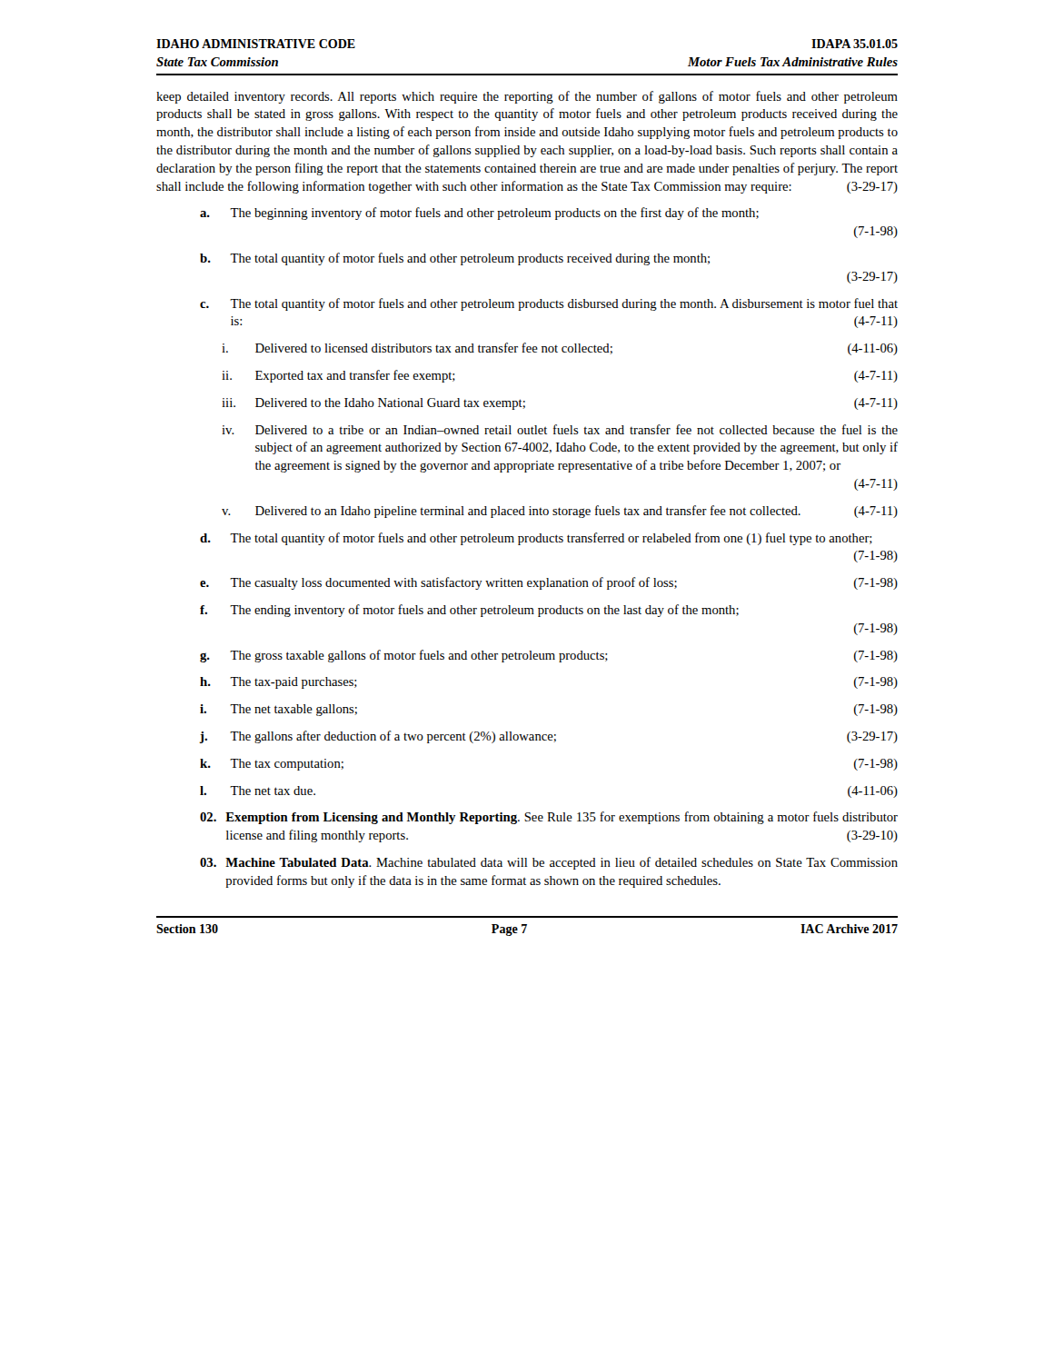IDAHO ADMINISTRATIVE CODE
IDAPA 35.01.05
State Tax Commission
Motor Fuels Tax Administrative Rules
keep detailed inventory records. All reports which require the reporting of the number of gallons of motor fuels and other petroleum products shall be stated in gross gallons. With respect to the quantity of motor fuels and other petroleum products received during the month, the distributor shall include a listing of each person from inside and outside Idaho supplying motor fuels and petroleum products to the distributor during the month and the number of gallons supplied by each supplier, on a load-by-load basis. Such reports shall contain a declaration by the person filing the report that the statements contained therein are true and are made under penalties of perjury. The report shall include the following information together with such other information as the State Tax Commission may require:(3-29-17)
a.
The beginning inventory of motor fuels and other petroleum products on the first day of the month;
(7-1-98)
b.
The total quantity of motor fuels and other petroleum products received during the month;
(3-29-17)
c.
The total quantity of motor fuels and other petroleum products disbursed during the month. A disbursement is motor fuel that is:(4-7-11)
i.
Delivered to licensed distributors tax and transfer fee not collected;(4-11-06)
ii.
Exported tax and transfer fee exempt;(4-7-11)
iii.
Delivered to the Idaho National Guard tax exempt;(4-7-11)
iv.
Delivered to a tribe or an Indian–owned retail outlet fuels tax and transfer fee not collected because the fuel is the subject of an agreement authorized by Section 67-4002, Idaho Code, to the extent provided by the agreement, but only if the agreement is signed by the governor and appropriate representative of a tribe before December 1, 2007; or(4-7-11)
v.
Delivered to an Idaho pipeline terminal and placed into storage fuels tax and transfer fee not collected.(4-7-11)
d.
The total quantity of motor fuels and other petroleum products transferred or relabeled from one (1) fuel type to another;(7-1-98)
e.
The casualty loss documented with satisfactory written explanation of proof of loss;(7-1-98)
f.
The ending inventory of motor fuels and other petroleum products on the last day of the month;
(7-1-98)
g.
The gross taxable gallons of motor fuels and other petroleum products;(7-1-98)
h.
The tax-paid purchases;(7-1-98)
i.
The net taxable gallons;(7-1-98)
j.
The gallons after deduction of a two percent (2%) allowance;(3-29-17)
k.
The tax computation;(7-1-98)
l.
The net tax due.(4-11-06)
02.
Exemption from Licensing and Monthly Reporting. See Rule 135 for exemptions from obtaining a motor fuels distributor license and filing monthly reports.(3-29-10)
03.
Machine Tabulated Data. Machine tabulated data will be accepted in lieu of detailed schedules on State Tax Commission provided forms but only if the data is in the same format as shown on the required schedules.
Section 130
Page 7
IAC Archive 2017